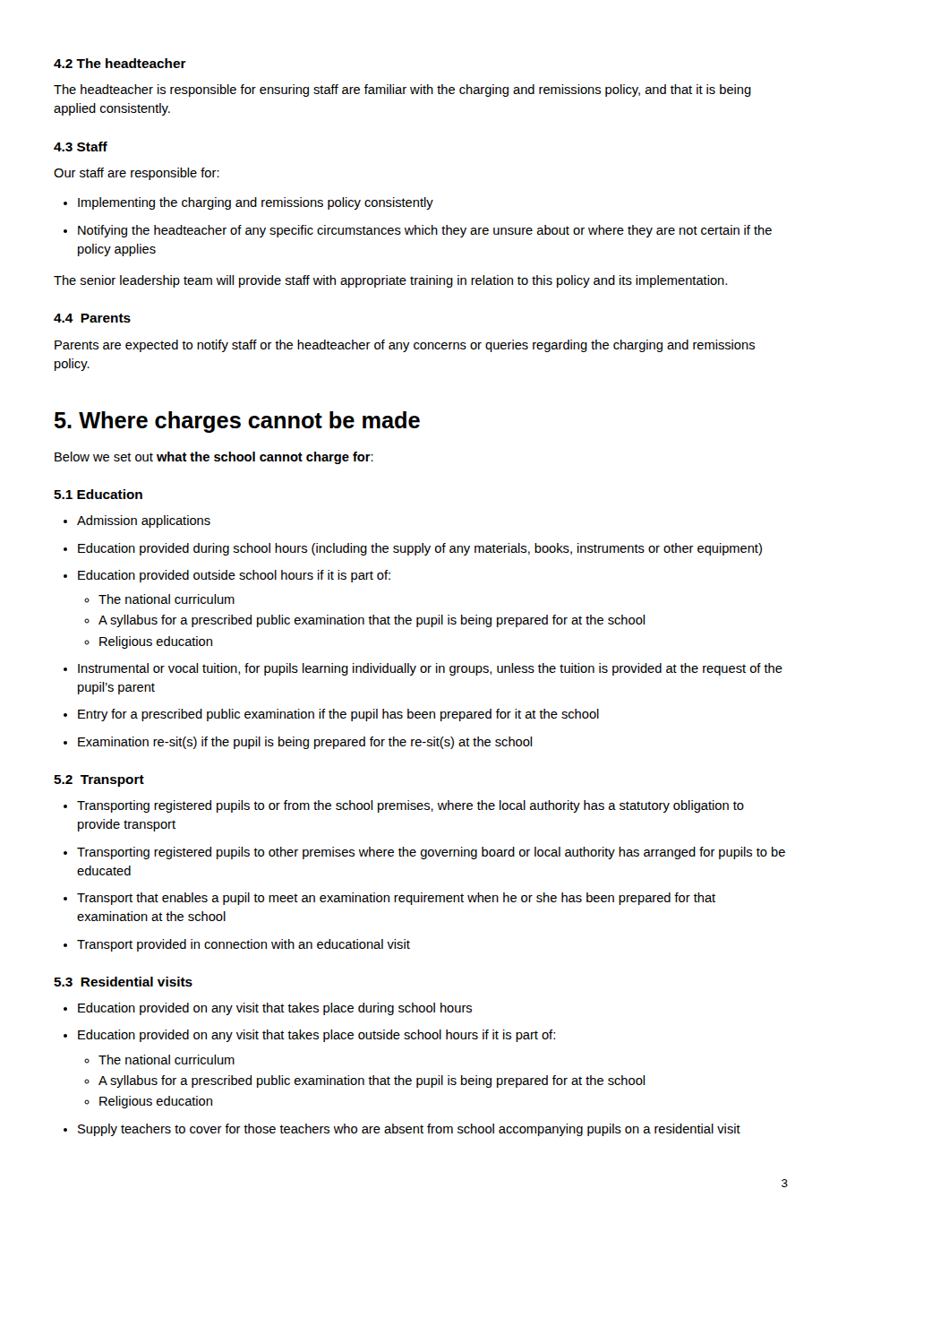4.2 The headteacher
The headteacher is responsible for ensuring staff are familiar with the charging and remissions policy, and that it is being applied consistently.
4.3 Staff
Our staff are responsible for:
Implementing the charging and remissions policy consistently
Notifying the headteacher of any specific circumstances which they are unsure about or where they are not certain if the policy applies
The senior leadership team will provide staff with appropriate training in relation to this policy and its implementation.
4.4 Parents
Parents are expected to notify staff or the headteacher of any concerns or queries regarding the charging and remissions policy.
5. Where charges cannot be made
Below we set out what the school cannot charge for:
5.1 Education
Admission applications
Education provided during school hours (including the supply of any materials, books, instruments or other equipment)
Education provided outside school hours if it is part of:
The national curriculum
A syllabus for a prescribed public examination that the pupil is being prepared for at the school
Religious education
Instrumental or vocal tuition, for pupils learning individually or in groups, unless the tuition is provided at the request of the pupil’s parent
Entry for a prescribed public examination if the pupil has been prepared for it at the school
Examination re-sit(s) if the pupil is being prepared for the re-sit(s) at the school
5.2 Transport
Transporting registered pupils to or from the school premises, where the local authority has a statutory obligation to provide transport
Transporting registered pupils to other premises where the governing board or local authority has arranged for pupils to be educated
Transport that enables a pupil to meet an examination requirement when he or she has been prepared for that examination at the school
Transport provided in connection with an educational visit
5.3 Residential visits
Education provided on any visit that takes place during school hours
Education provided on any visit that takes place outside school hours if it is part of:
The national curriculum
A syllabus for a prescribed public examination that the pupil is being prepared for at the school
Religious education
Supply teachers to cover for those teachers who are absent from school accompanying pupils on a residential visit
3